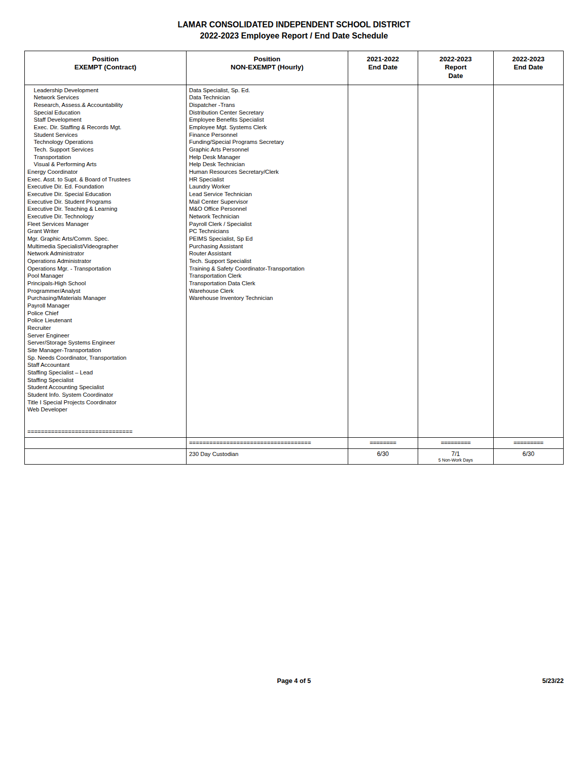LAMAR CONSOLIDATED INDEPENDENT SCHOOL DISTRICT
2022-2023 Employee Report / End Date Schedule
| Position EXEMPT (Contract) | Position NON-EXEMPT (Hourly) | 2021-2022 End Date | 2022-2023 Report Date | 2022-2023 End Date |
| --- | --- | --- | --- | --- |
| Leadership Development Network Services Research, Assess.& Accountability Special Education Staff Development Exec. Dir. Staffing & Records Mgt. Student Services Technology Operations Tech. Support Services Transportation Visual & Performing Arts Energy Coordinator Exec. Asst. to Supt. & Board of Trustees Executive Dir. Ed. Foundation Executive Dir. Special Education Executive Dir. Student Programs Executive Dir. Teaching & Learning Executive Dir. Technology Fleet Services Manager Grant Writer Mgr. Graphic Arts/Comm. Spec. Multimedia Specialist/Videographer Network Administrator Operations Administrator Operations Mgr. - Transportation Pool Manager Principals-High School Programmer/Analyst Purchasing/Materials Manager Payroll Manager Police Chief Police Lieutenant Recruiter Server Engineer Server/Storage Systems Engineer Site Manager-Transportation Sp. Needs Coordinator, Transportation Staff Accountant Staffing Specialist – Lead Staffing Specialist Student Accounting Specialist Student Info. System Coordinator Title I Special Projects Coordinator Web Developer =============================== | Data Specialist, Sp. Ed. Data Technician Dispatcher -Trans Distribution Center Secretary Employee Benefits Specialist Employee Mgt. Systems Clerk Finance Personnel Funding/Special Programs Secretary Graphic Arts Personnel Help Desk Manager Help Desk Technician Human Resources Secretary/Clerk HR Specialist Laundry Worker Lead Service Technician Mail Center Supervisor M&O Office Personnel Network Technician Payroll Clerk / Specialist PC Technicians PEIMS Specialist, Sp Ed Purchasing Assistant Router Assistant Tech. Support Specialist Training & Safety Coordinator-Transportation Transportation Clerk Transportation Data Clerk Warehouse Clerk Warehouse Inventory Technician | | | |
| | ==================================== | ======== | ========= | ========= |
| | 230 Day Custodian | 6/30 | 7/1 5 Non-Work Days | 6/30 |
Page 4 of 5
5/23/22